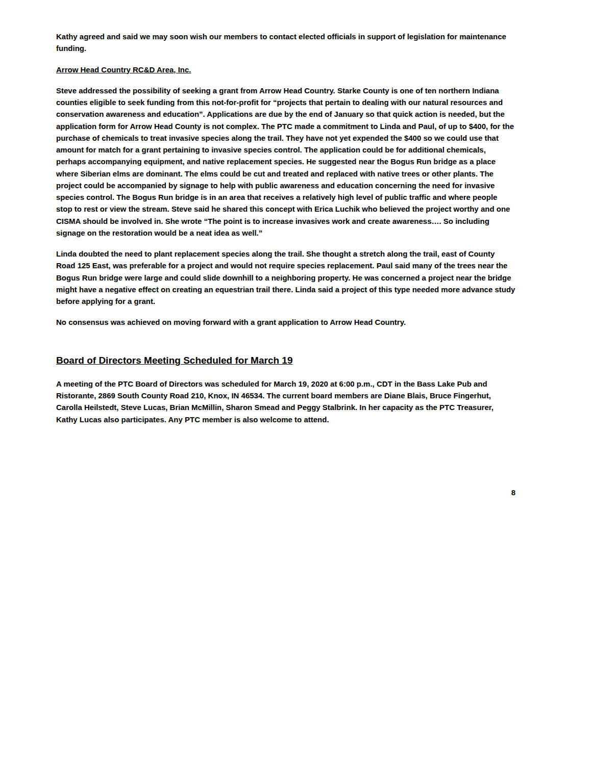Kathy agreed and said we may soon wish our members to contact elected officials in support of legislation for maintenance funding.
Arrow Head Country RC&D Area, Inc.
Steve addressed the possibility of seeking a grant from Arrow Head Country. Starke County is one of ten northern Indiana counties eligible to seek funding from this not-for-profit for “projects that pertain to dealing with our natural resources and conservation awareness and education”. Applications are due by the end of January so that quick action is needed, but the application form for Arrow Head County is not complex. The PTC made a commitment to Linda and Paul, of up to $400, for the purchase of chemicals to treat invasive species along the trail. They have not yet expended the $400 so we could use that amount for match for a grant pertaining to invasive species control. The application could be for additional chemicals, perhaps accompanying equipment, and native replacement species. He suggested near the Bogus Run bridge as a place where Siberian elms are dominant. The elms could be cut and treated and replaced with native trees or other plants. The project could be accompanied by signage to help with public awareness and education concerning the need for invasive species control. The Bogus Run bridge is in an area that receives a relatively high level of public traffic and where people stop to rest or view the stream. Steve said he shared this concept with Erica Luchik who believed the project worthy and one CISMA should be involved in. She wrote “The point is to increase invasives work and create awareness…. So including signage on the restoration would be a neat idea as well.”
Linda doubted the need to plant replacement species along the trail. She thought a stretch along the trail, east of County Road 125 East, was preferable for a project and would not require species replacement. Paul said many of the trees near the Bogus Run bridge were large and could slide downhill to a neighboring property. He was concerned a project near the bridge might have a negative effect on creating an equestrian trail there. Linda said a project of this type needed more advance study before applying for a grant.
No consensus was achieved on moving forward with a grant application to Arrow Head Country.
Board of Directors Meeting Scheduled for March 19
A meeting of the PTC Board of Directors was scheduled for March 19, 2020 at 6:00 p.m., CDT in the Bass Lake Pub and Ristorante, 2869 South County Road 210, Knox, IN 46534. The current board members are Diane Blais, Bruce Fingerhut, Carolla Heilstedt, Steve Lucas, Brian McMillin, Sharon Smead and Peggy Stalbrink. In her capacity as the PTC Treasurer, Kathy Lucas also participates. Any PTC member is also welcome to attend.
8